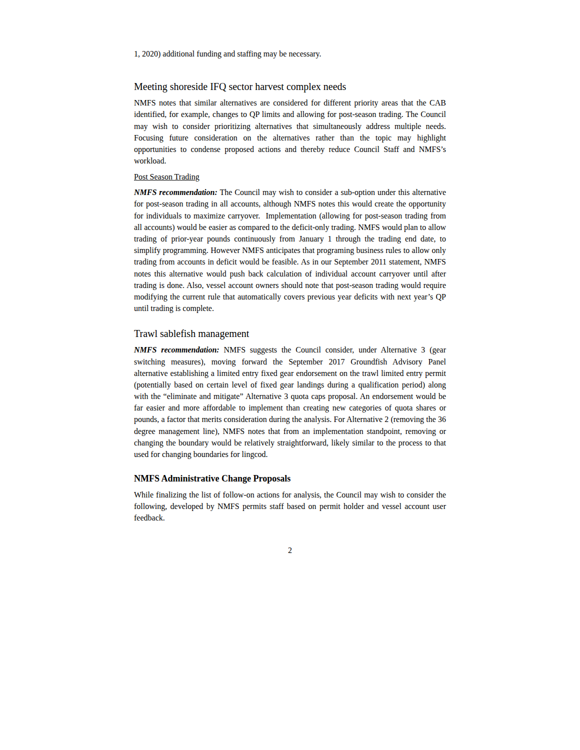1, 2020) additional funding and staffing may be necessary.
Meeting shoreside IFQ sector harvest complex needs
NMFS notes that similar alternatives are considered for different priority areas that the CAB identified, for example, changes to QP limits and allowing for post-season trading. The Council may wish to consider prioritizing alternatives that simultaneously address multiple needs. Focusing future consideration on the alternatives rather than the topic may highlight opportunities to condense proposed actions and thereby reduce Council Staff and NMFS’s workload.
Post Season Trading
NMFS recommendation: The Council may wish to consider a sub-option under this alternative for post-season trading in all accounts, although NMFS notes this would create the opportunity for individuals to maximize carryover. Implementation (allowing for post-season trading from all accounts) would be easier as compared to the deficit-only trading. NMFS would plan to allow trading of prior-year pounds continuously from January 1 through the trading end date, to simplify programming. However NMFS anticipates that programing business rules to allow only trading from accounts in deficit would be feasible. As in our September 2011 statement, NMFS notes this alternative would push back calculation of individual account carryover until after trading is done. Also, vessel account owners should note that post-season trading would require modifying the current rule that automatically covers previous year deficits with next year’s QP until trading is complete.
Trawl sablefish management
NMFS recommendation: NMFS suggests the Council consider, under Alternative 3 (gear switching measures), moving forward the September 2017 Groundfish Advisory Panel alternative establishing a limited entry fixed gear endorsement on the trawl limited entry permit (potentially based on certain level of fixed gear landings during a qualification period) along with the “eliminate and mitigate” Alternative 3 quota caps proposal. An endorsement would be far easier and more affordable to implement than creating new categories of quota shares or pounds, a factor that merits consideration during the analysis. For Alternative 2 (removing the 36 degree management line), NMFS notes that from an implementation standpoint, removing or changing the boundary would be relatively straightforward, likely similar to the process to that used for changing boundaries for lingcod.
NMFS Administrative Change Proposals
While finalizing the list of follow-on actions for analysis, the Council may wish to consider the following, developed by NMFS permits staff based on permit holder and vessel account user feedback.
2